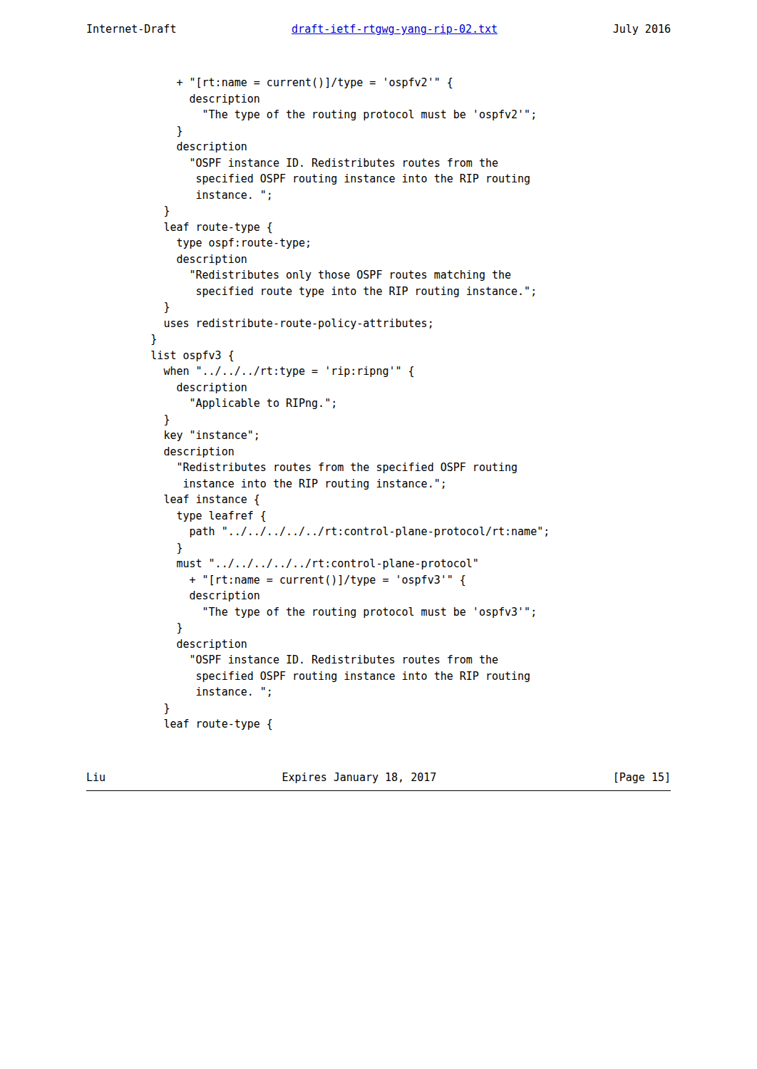Internet-Draft draft-ietf-rtgwg-yang-rip-02.txt July 2016
              + "[rt:name = current()]/type = 'ospfv2'" {
                description
                  "The type of the routing protocol must be 'ospfv2'";
              }
              description
                "OSPF instance ID. Redistributes routes from the
                 specified OSPF routing instance into the RIP routing
                 instance. ";
            }
            leaf route-type {
              type ospf:route-type;
              description
                "Redistributes only those OSPF routes matching the
                 specified route type into the RIP routing instance.";
            }
            uses redistribute-route-policy-attributes;
          }
          list ospfv3 {
            when "../../../rt:type = 'rip:ripng'" {
              description
                "Applicable to RIPng.";
            }
            key "instance";
            description
              "Redistributes routes from the specified OSPF routing
               instance into the RIP routing instance.";
            leaf instance {
              type leafref {
                path "../../../../../rt:control-plane-protocol/rt:name";
              }
              must "../../../../../rt:control-plane-protocol"
                + "[rt:name = current()]/type = 'ospfv3'" {
                description
                  "The type of the routing protocol must be 'ospfv3'";
              }
              description
                "OSPF instance ID. Redistributes routes from the
                 specified OSPF routing instance into the RIP routing
                 instance. ";
            }
            leaf route-type {
Liu Expires January 18, 2017 [Page 15]